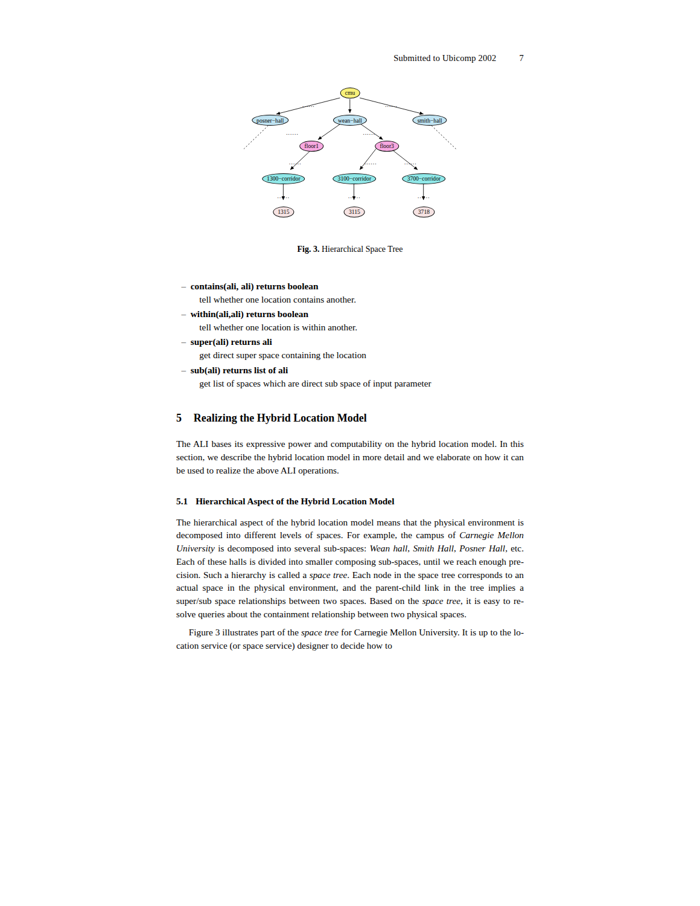Submitted to Ubicomp 20027
cmu
posner−hall
wean−hall
smith−hall
floor1
floor3
1300−corridor
3100−corridor
3700−corridor
1315
3115
3718
......
......
......
......
......
......
......
......
......
......
Fig. 3. Hierarchical Space Tree
contains(ali, ali) returns boolean tell whether one location contains another.
within(ali,ali) returns boolean tell whether one location is within another.
super(ali) returns ali get direct super space containing the location
sub(ali) returns list of ali get list of spaces which are direct sub space of input parameter
5 Realizing the Hybrid Location Model
The ALI bases its expressive power and computability on the hybrid location model. In this section, we describe the hybrid location model in more detail and we elaborate on how it can be used to realize the above ALI operations.
5.1 Hierarchical Aspect of the Hybrid Location Model
The hierarchical aspect of the hybrid location model means that the physical environment is decomposed into different levels of spaces. For example, the campus of Carnegie Mellon University is decomposed into several sub-spaces: Wean hall, Smith Hall, Posner Hall, etc. Each of these halls is divided into smaller composing sub-spaces, until we reach enough precision. Such a hierarchy is called a space tree. Each node in the space tree corresponds to an actual space in the physical environment, and the parent-child link in the tree implies a super/sub space relationships between two spaces. Based on the space tree, it is easy to resolve queries about the containment relationship between two physical spaces.
Figure 3 illustrates part of the space tree for Carnegie Mellon University. It is up to the location service (or space service) designer to decide how to